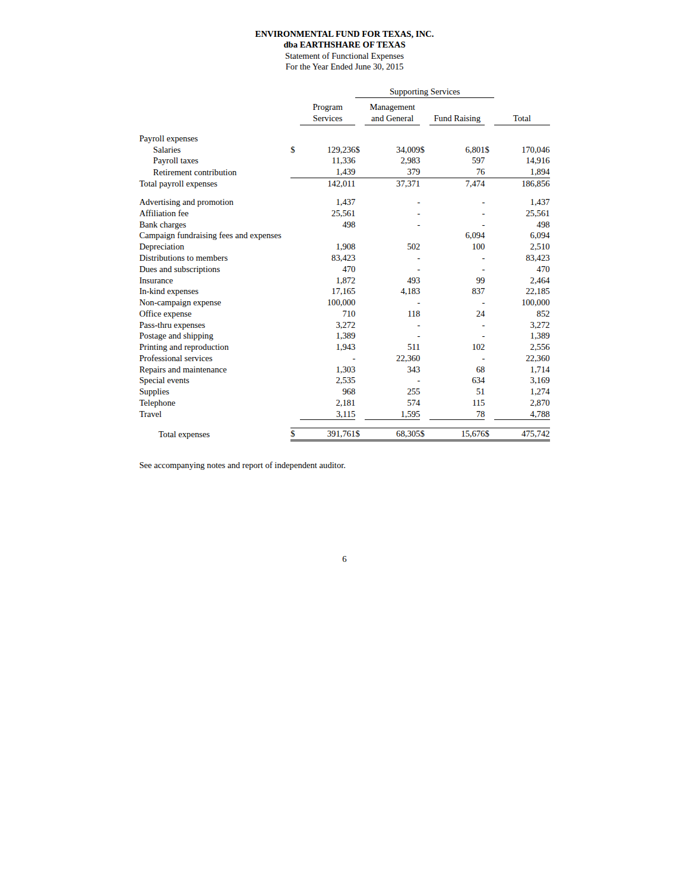ENVIRONMENTAL FUND FOR TEXAS, INC.
dba EARTHSHARE OF TEXAS
Statement of Functional Expenses
For the Year Ended June 30, 2015
| | | | Supporting Services | |
| | | Program Services | | Management and General | | Fund Raising | | Total |
| Payroll expenses | | | | | | | | |
| Salaries | $ | 129,236 | $ | 34,009 | $ | 6,801 | $ | 170,046 |
| Payroll taxes | | 11,336 | | 2,983 | | 597 | | 14,916 |
| Retirement contribution | | 1,439 | | 379 | | 76 | | 1,894 |
| Total payroll expenses | | 142,011 | | 37,371 | | 7,474 | | 186,856 |
| Advertising and promotion | | 1,437 | | - | | - | | 1,437 |
| Affiliation fee | | 25,561 | | - | | - | | 25,561 |
| Bank charges | | 498 | | - | | - | | 498 |
| Campaign fundraising fees and expenses | | | | | | 6,094 | | 6,094 |
| Depreciation | | 1,908 | | 502 | | 100 | | 2,510 |
| Distributions to members | | 83,423 | | - | | - | | 83,423 |
| Dues and subscriptions | | 470 | | - | | - | | 470 |
| Insurance | | 1,872 | | 493 | | 99 | | 2,464 |
| In-kind expenses | | 17,165 | | 4,183 | | 837 | | 22,185 |
| Non-campaign expense | | 100,000 | | - | | - | | 100,000 |
| Office expense | | 710 | | 118 | | 24 | | 852 |
| Pass-thru expenses | | 3,272 | | - | | - | | 3,272 |
| Postage and shipping | | 1,389 | | - | | - | | 1,389 |
| Printing and reproduction | | 1,943 | | 511 | | 102 | | 2,556 |
| Professional services | | - | | 22,360 | | - | | 22,360 |
| Repairs and maintenance | | 1,303 | | 343 | | 68 | | 1,714 |
| Special events | | 2,535 | | - | | 634 | | 3,169 |
| Supplies | | 968 | | 255 | | 51 | | 1,274 |
| Telephone | | 2,181 | | 574 | | 115 | | 2,870 |
| Travel | | 3,115 | | 1,595 | | 78 | | 4,788 |
| Total expenses | $ | 391,761 | $ | 68,305 | $ | 15,676 | $ | 475,742 |
See accompanying notes and report of independent auditor.
6